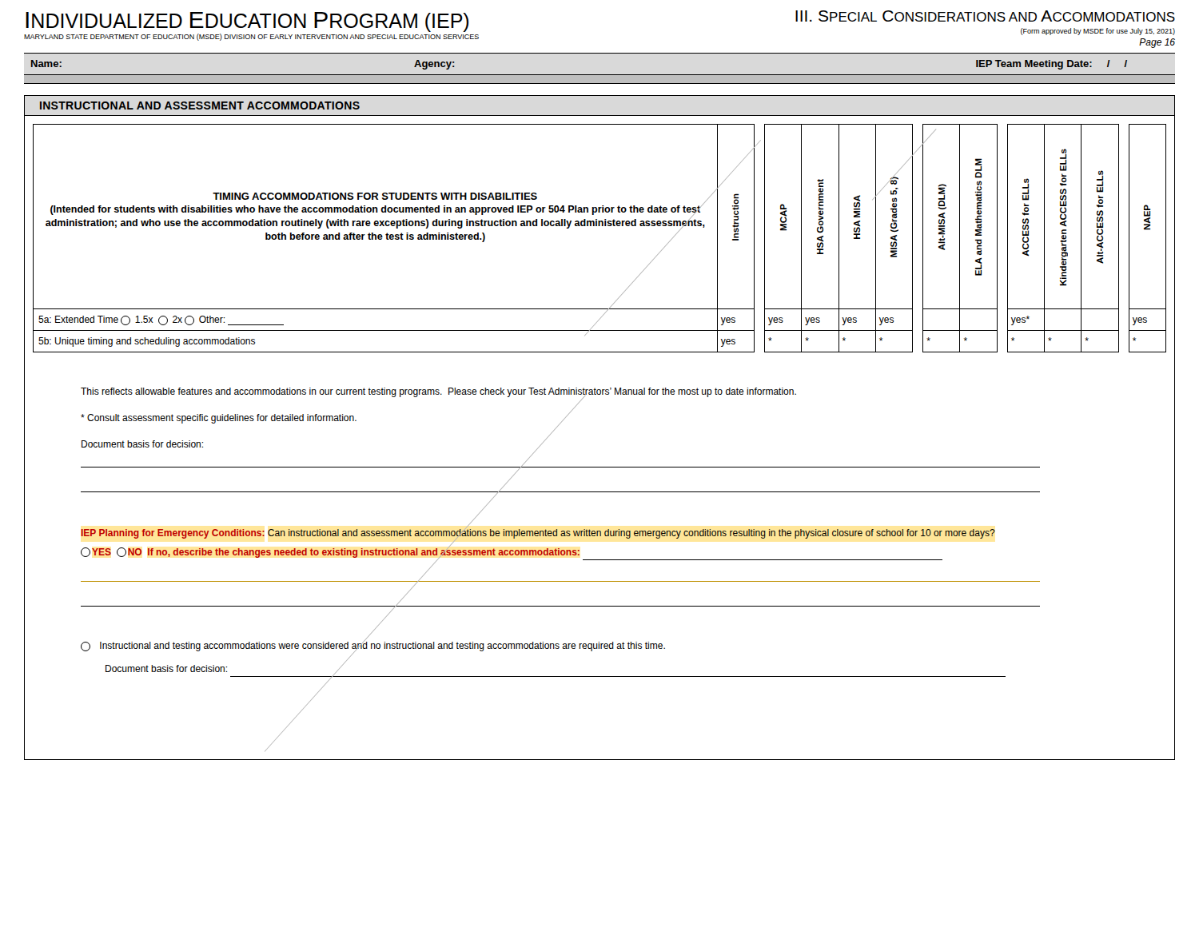INDIVIDUALIZED EDUCATION PROGRAM (IEP)
MARYLAND STATE DEPARTMENT OF EDUCATION (MSDE) DIVISION OF EARLY INTERVENTION AND SPECIAL EDUCATION SERVICES
III. SPECIAL CONSIDERATIONS AND ACCOMMODATIONS
(Form approved by MSDE for use July 15, 2021)
Page 16
Name:
Agency:
IEP Team Meeting Date: / /
INSTRUCTIONAL AND ASSESSMENT ACCOMMODATIONS
| TIMING ACCOMMODATIONS FOR STUDENTS WITH DISABILITIES (Intended for students with disabilities who have the accommodation documented in an approved IEP or 504 Plan prior to the date of test administration; and who use the accommodation routinely (with rare exceptions) during instruction and locally administered assessments, both before and after the test is administered.) | Instruction | | MCAP | HSA Government | HSA MISA | MISA (Grades 5, 8) | | Alt-MISA (DLM) | ELA and Mathematics DLM | | ACCESS for ELLs | Kindergarten ACCESS for ELLs | Alt-ACCESS for ELLs | | NAEP |
| 5a: Extended Time 1.5x 2x Other: | yes | | yes | yes | yes | yes | | | | | yes* | | | | yes |
| 5b: Unique timing and scheduling accommodations | yes | | * | * | * | * | | * | * | | * | * | * | | * |
This reflects allowable features and accommodations in our current testing programs. Please check your Test Administrators’ Manual for the most up to date information.
* Consult assessment specific guidelines for detailed information.
Document basis for decision:
IEP Planning for Emergency Conditions:
Can instructional and assessment accommodations be implemented as written during emergency conditions resulting in the physical closure of school for 10 or more days?
YES NO If no, describe the changes needed to existing instructional and assessment accommodations:
Instructional and testing accommodations were considered and no instructional and testing accommodations are required at this time.
Document basis for decision: